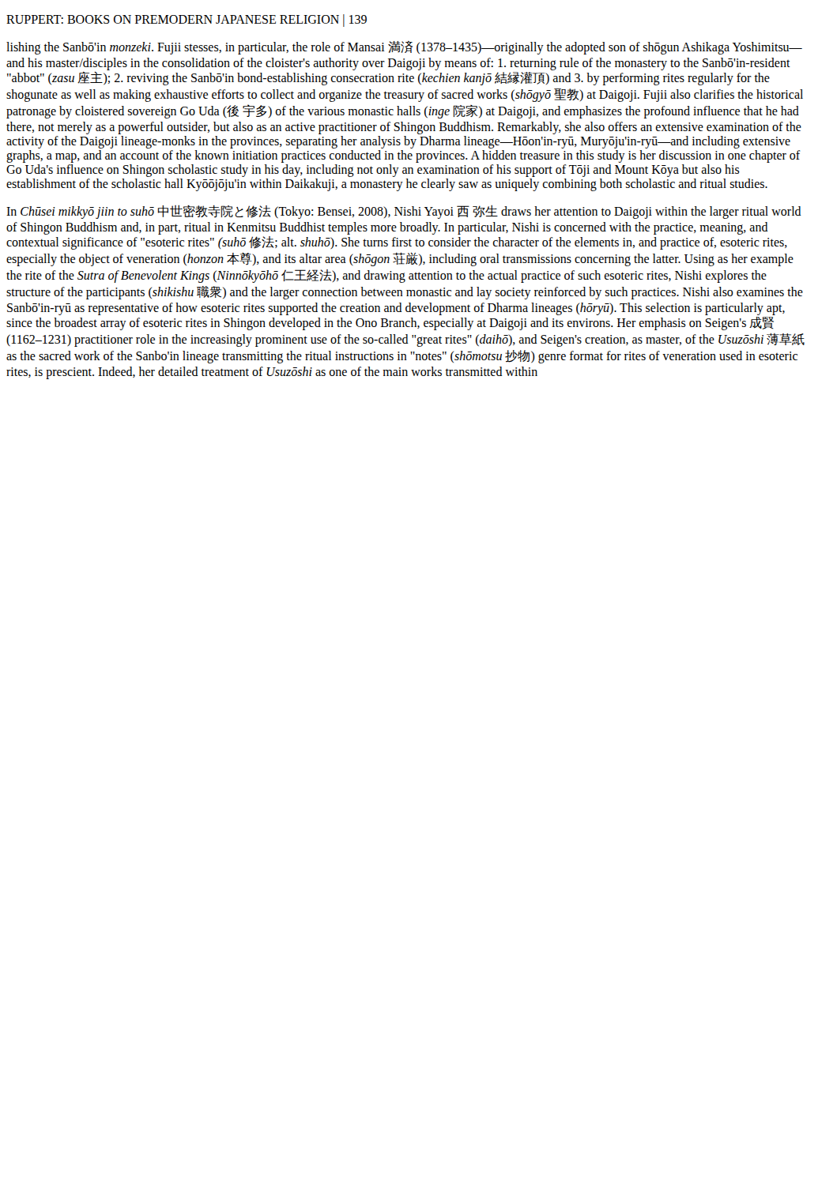RUPPERT: BOOKS ON PREMODERN JAPANESE RELIGION | 139
lishing the Sanbō'in monzeki. Fujii stesses, in particular, the role of Mansai 満済 (1378–1435)—originally the adopted son of shōgun Ashikaga Yoshimitsu—and his master/disciples in the consolidation of the cloister's authority over Daigoji by means of: 1. returning rule of the monastery to the Sanbō'in-resident "abbot" (zasu 座主); 2. reviving the Sanbō'in bond-establishing consecration rite (kechien kanjō 結縁灌頂) and 3. by performing rites regularly for the shogunate as well as making exhaustive efforts to collect and organize the treasury of sacred works (shōgyō 聖教) at Daigoji. Fujii also clarifies the historical patronage by cloistered sovereign Go Uda (後 宇多) of the various monastic halls (inge 院家) at Daigoji, and emphasizes the profound influence that he had there, not merely as a powerful outsider, but also as an active practitioner of Shingon Buddhism. Remarkably, she also offers an extensive examination of the activity of the Daigoji lineage-monks in the provinces, separating her analysis by Dharma lineage—Hōon'in-ryū, Muryōju'in-ryū—and including extensive graphs, a map, and an account of the known initiation practices conducted in the provinces. A hidden treasure in this study is her discussion in one chapter of Go Uda's influence on Shingon scholastic study in his day, including not only an examination of his support of Tōji and Mount Kōya but also his establishment of the scholastic hall Kyōōjōju'in within Daikakuji, a monastery he clearly saw as uniquely combining both scholastic and ritual studies.
In Chūsei mikkyō jiin to suhō 中世密教寺院と修法 (Tokyo: Bensei, 2008), Nishi Yayoi 西 弥生 draws her attention to Daigoji within the larger ritual world of Shingon Buddhism and, in part, ritual in Kenmitsu Buddhist temples more broadly. In particular, Nishi is concerned with the practice, meaning, and contextual significance of "esoteric rites" (suhō 修法; alt. shuhō). She turns first to consider the character of the elements in, and practice of, esoteric rites, especially the object of veneration (honzon 本尊), and its altar area (shōgon 荘厳), including oral transmissions concerning the latter. Using as her example the rite of the Sutra of Benevolent Kings (Ninnōkyōhō 仁王経法), and drawing attention to the actual practice of such esoteric rites, Nishi explores the structure of the participants (shikishu 職衆) and the larger connection between monastic and lay society reinforced by such practices. Nishi also examines the Sanbō'in-ryū as representative of how esoteric rites supported the creation and development of Dharma lineages (hōryū). This selection is particularly apt, since the broadest array of esoteric rites in Shingon developed in the Ono Branch, especially at Daigoji and its environs. Her emphasis on Seigen's 成賢 (1162–1231) practitioner role in the increasingly prominent use of the so-called "great rites" (daihō), and Seigen's creation, as master, of the Usuzōshi 薄草紙 as the sacred work of the Sanbo'in lineage transmitting the ritual instructions in "notes" (shōmotsu 抄物) genre format for rites of veneration used in esoteric rites, is prescient. Indeed, her detailed treatment of Usuzōshi as one of the main works transmitted within